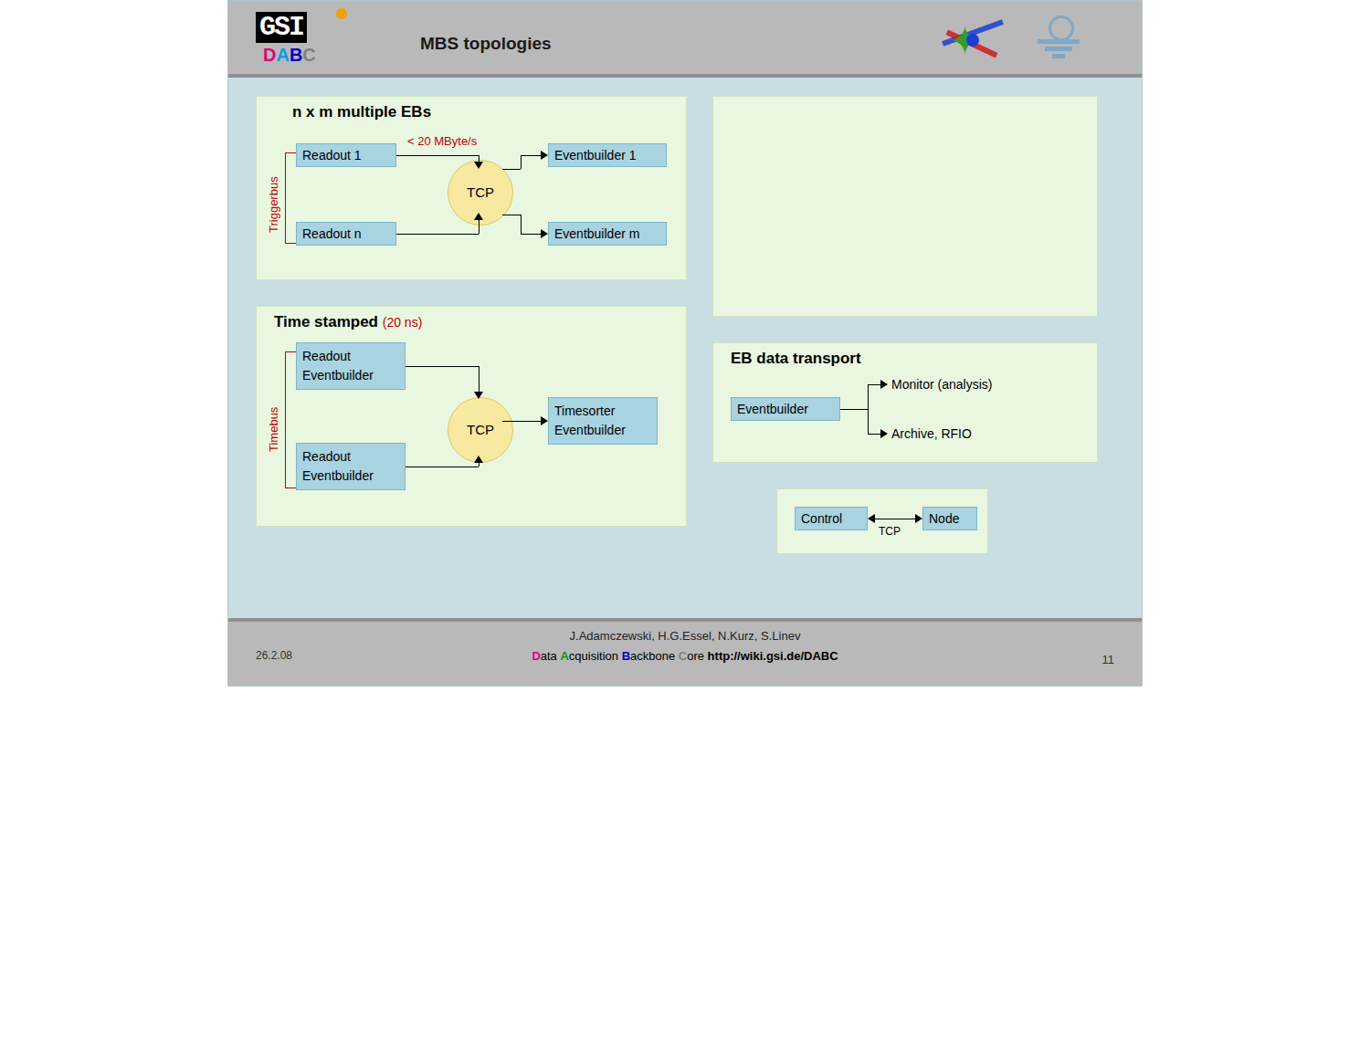GSI
DABC
MBS topologies
✦
n x m multiple EBs
Triggerbus
Readout 1
Readout n
< 20 MByte/s
TCP
Eventbuilder 1
Eventbuilder m
Time stamped (20 ns)
Timebus
Readout
Eventbuilder
Readout
Eventbuilder
TCP
Timesorter
Eventbuilder
EB data transport
Eventbuilder
Monitor (analysis)
Archive, RFIO
Control
Node
TCP
26.2.08
J.Adamczewski, H.G.Essel, N.Kurz, S.Linev
Data Acquisition Backbone Core http://wiki.gsi.de/DABC
11